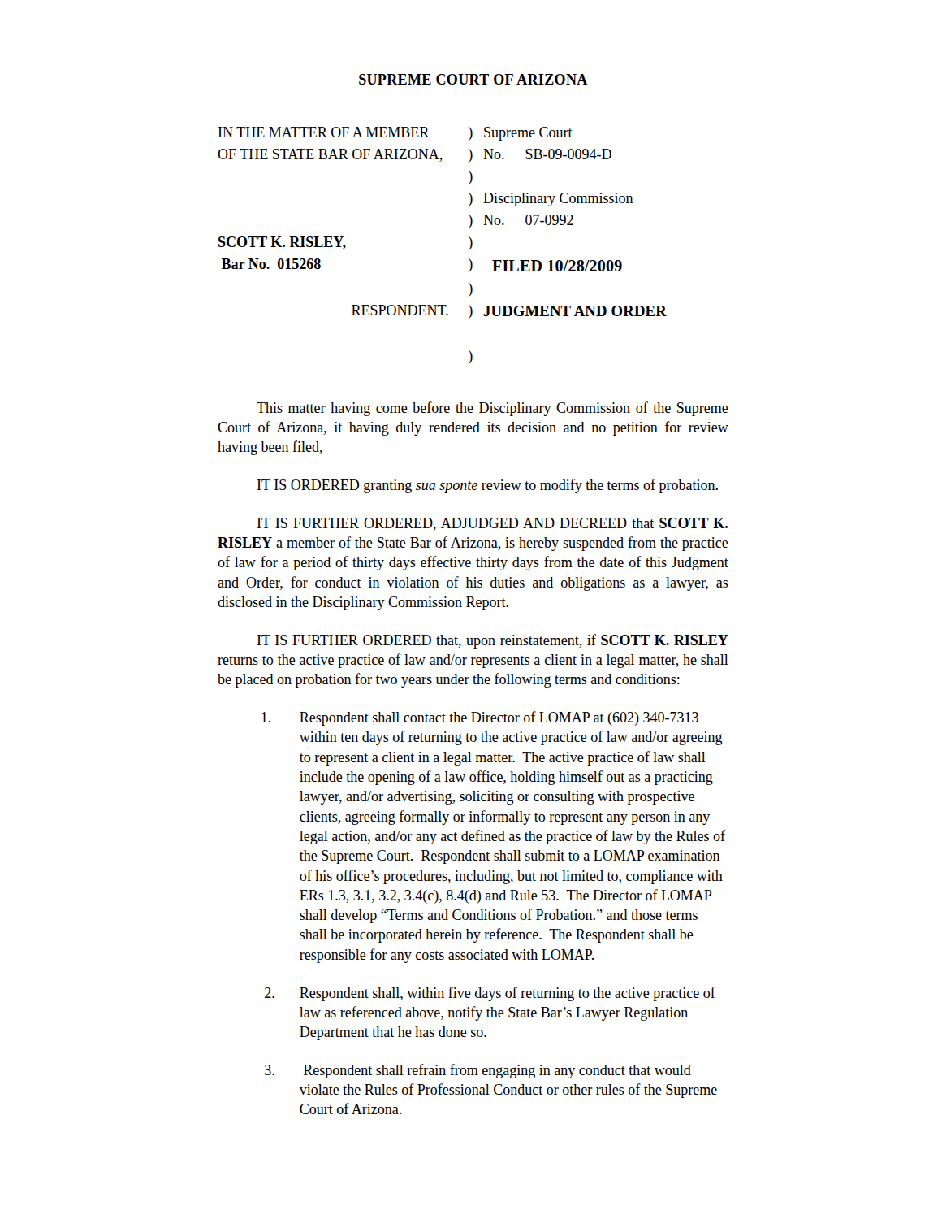SUPREME COURT OF ARIZONA
| IN THE MATTER OF A MEMBER | ) | Supreme Court |
| OF THE STATE BAR OF ARIZONA, | ) | No. SB-09-0094-D |
| | ) | |
| | ) | Disciplinary Commission |
| | ) | No. 07-0992 |
| SCOTT K. RISLEY, | ) | |
| Bar No. 015268 | ) | FILED 10/28/2009 |
| | ) | |
| RESPONDENT. | ) | JUDGMENT AND ORDER |
| | ) | |
This matter having come before the Disciplinary Commission of the Supreme Court of Arizona, it having duly rendered its decision and no petition for review having been filed,
IT IS ORDERED granting sua sponte review to modify the terms of probation.
IT IS FURTHER ORDERED, ADJUDGED AND DECREED that SCOTT K. RISLEY a member of the State Bar of Arizona, is hereby suspended from the practice of law for a period of thirty days effective thirty days from the date of this Judgment and Order, for conduct in violation of his duties and obligations as a lawyer, as disclosed in the Disciplinary Commission Report.
IT IS FURTHER ORDERED that, upon reinstatement, if SCOTT K. RISLEY returns to the active practice of law and/or represents a client in a legal matter, he shall be placed on probation for two years under the following terms and conditions:
1. Respondent shall contact the Director of LOMAP at (602) 340-7313 within ten days of returning to the active practice of law and/or agreeing to represent a client in a legal matter. The active practice of law shall include the opening of a law office, holding himself out as a practicing lawyer, and/or advertising, soliciting or consulting with prospective clients, agreeing formally or informally to represent any person in any legal action, and/or any act defined as the practice of law by the Rules of the Supreme Court. Respondent shall submit to a LOMAP examination of his office’s procedures, including, but not limited to, compliance with ERs 1.3, 3.1, 3.2, 3.4(c), 8.4(d) and Rule 53. The Director of LOMAP shall develop “Terms and Conditions of Probation.” and those terms shall be incorporated herein by reference. The Respondent shall be responsible for any costs associated with LOMAP.
2. Respondent shall, within five days of returning to the active practice of law as referenced above, notify the State Bar’s Lawyer Regulation Department that he has done so.
3. Respondent shall refrain from engaging in any conduct that would violate the Rules of Professional Conduct or other rules of the Supreme Court of Arizona.